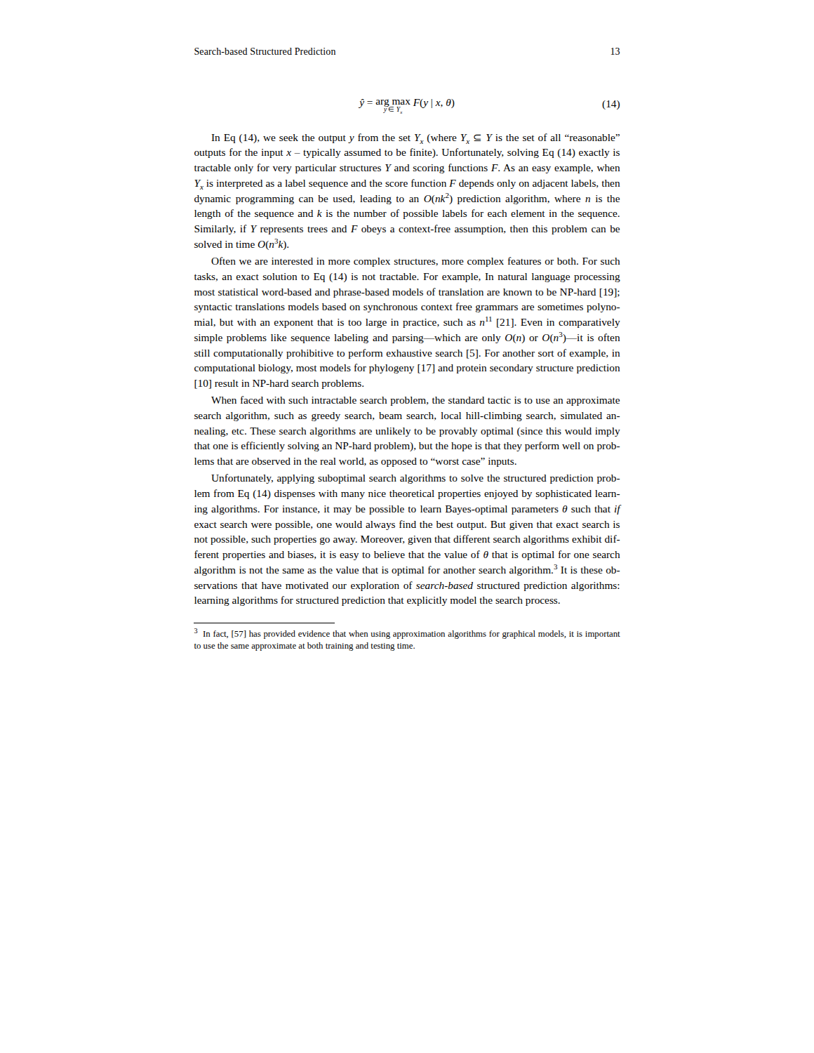Search-based Structured Prediction 13
ŷ = arg max y ∈ Yx F(y | x, θ) (14)
In Eq (14), we seek the output y from the set Yx (where Yx ⊆ Y is the set of all “reasonable” outputs for the input x – typically assumed to be finite). Unfortunately, solving Eq (14) exactly is tractable only for very particular structures Y and scoring functions F. As an easy example, when Yx is interpreted as a label sequence and the score function F depends only on adjacent labels, then dynamic programming can be used, leading to an O(nk2) prediction algorithm, where n is the length of the sequence and k is the number of possible labels for each element in the sequence. Similarly, if Y represents trees and F obeys a context-free assumption, then this problem can be solved in time O(n3k).
Often we are interested in more complex structures, more complex features or both. For such tasks, an exact solution to Eq (14) is not tractable. For example, In natural language processing most statistical word-based and phrase-based models of translation are known to be NP-hard [19]; syntactic translations models based on synchronous context free grammars are sometimes polynomial, but with an exponent that is too large in practice, such as n11 [21]. Even in comparatively simple problems like sequence labeling and parsing—which are only O(n) or O(n3)—it is often still computationally prohibitive to perform exhaustive search [5]. For another sort of example, in computational biology, most models for phylogeny [17] and protein secondary structure prediction [10] result in NP-hard search problems.
When faced with such intractable search problem, the standard tactic is to use an approximate search algorithm, such as greedy search, beam search, local hill-climbing search, simulated annealing, etc. These search algorithms are unlikely to be provably optimal (since this would imply that one is efficiently solving an NP-hard problem), but the hope is that they perform well on problems that are observed in the real world, as opposed to “worst case” inputs.
Unfortunately, applying suboptimal search algorithms to solve the structured prediction problem from Eq (14) dispenses with many nice theoretical properties enjoyed by sophisticated learning algorithms. For instance, it may be possible to learn Bayes-optimal parameters θ such that if exact search were possible, one would always find the best output. But given that exact search is not possible, such properties go away. Moreover, given that different search algorithms exhibit different properties and biases, it is easy to believe that the value of θ that is optimal for one search algorithm is not the same as the value that is optimal for another search algorithm.3 It is these observations that have motivated our exploration of search-based structured prediction algorithms: learning algorithms for structured prediction that explicitly model the search process.
3 In fact, [57] has provided evidence that when using approximation algorithms for graphical models, it is important to use the same approximate at both training and testing time.